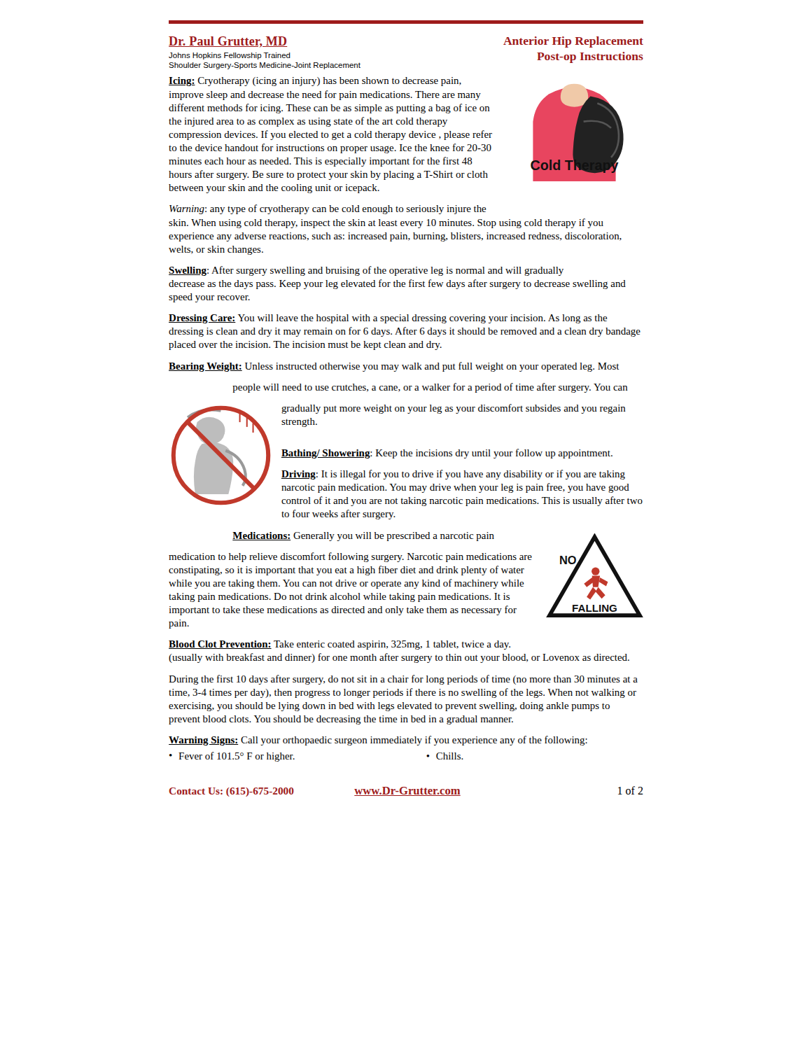Dr. Paul Grutter, MD
Johns Hopkins Fellowship Trained
Shoulder Surgery-Sports Medicine-Joint Replacement
Anterior Hip Replacement
Post-op Instructions
Icing: Cryotherapy (icing an injury) has been shown to decrease pain, improve sleep and decrease the need for pain medications. There are many different methods for icing. These can be as simple as putting a bag of ice on the injured area to as complex as using state of the art cold therapy compression devices. If you elected to get a cold therapy device , please refer to the device handout for instructions on proper usage. Ice the knee for 20-30 minutes each hour as needed. This is especially important for the first 48 hours after surgery. Be sure to protect your skin by placing a T-Shirt or cloth between your skin and the cooling unit or icepack.
Warning: any type of cryotherapy can be cold enough to seriously injure the
skin. When using cold therapy, inspect the skin at least every 10 minutes. Stop using cold therapy if you experience any adverse reactions, such as: increased pain, burning, blisters, increased redness, discoloration, welts, or skin changes.
Swelling: After surgery swelling and bruising of the operative leg is normal and will gradually
decrease as the days pass. Keep your leg elevated for the first few days after surgery to decrease swelling and speed your recover.
Dressing Care: You will leave the hospital with a special dressing covering your incision. As long as the dressing is clean and dry it may remain on for 6 days. After 6 days it should be removed and a clean dry bandage placed over the incision. The incision must be kept clean and dry.
Bearing Weight: Unless instructed otherwise you may walk and put full weight on your operated leg. Most
people will need to use crutches, a cane, or a walker for a period of time after surgery. You can
gradually put more weight on your leg as your discomfort subsides and you regain strength.
Bathing/ Showering: Keep the incisions dry until your follow up appointment.
Driving: It is illegal for you to drive if you have any disability or if you are taking narcotic pain medication. You may drive when your leg is pain free, you have good control of it and you are not taking narcotic pain medications. This is usually after two to four weeks after surgery.
Medications: Generally you will be prescribed a narcotic pain
medication to help relieve discomfort following surgery. Narcotic pain medications are constipating, so it is important that you eat a high fiber diet and drink plenty of water while you are taking them. You can not drive or operate any kind of machinery while taking pain medications. Do not drink alcohol while taking pain medications. It is important to take these medications as directed and only take them as necessary for pain.
Blood Clot Prevention: Take enteric coated aspirin, 325mg, 1 tablet, twice a day.
(usually with breakfast and dinner) for one month after surgery to thin out your blood, or Lovenox as directed.
During the first 10 days after surgery, do not sit in a chair for long periods of time (no more than 30 minutes at a time, 3-4 times per day), then progress to longer periods if there is no swelling of the legs. When not walking or exercising, you should be lying down in bed with legs elevated to prevent swelling, doing ankle pumps to prevent blood clots. You should be decreasing the time in bed in a gradual manner.
Warning Signs: Call your orthopaedic surgeon immediately if you experience any of the following:
Fever of 101.5° F or higher.
Chills.
Contact Us: (615)-675-2000
www.Dr-Grutter.com
1 of 2